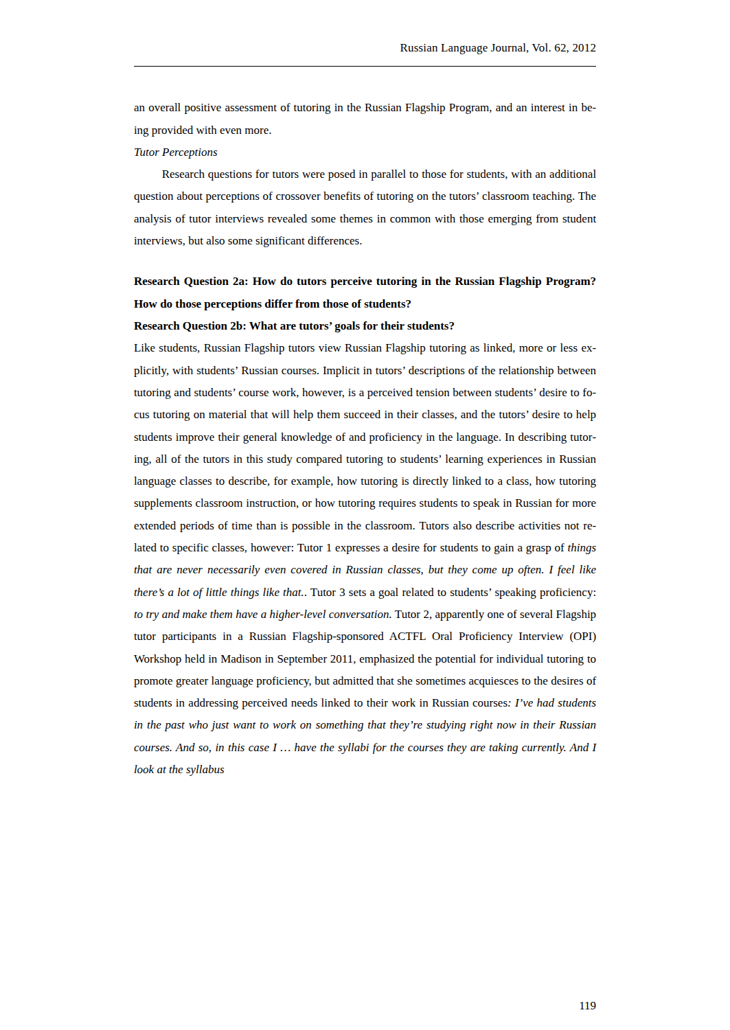Russian Language Journal, Vol. 62, 2012
an overall positive assessment of tutoring in the Russian Flagship Program, and an interest in being provided with even more.
Tutor Perceptions
Research questions for tutors were posed in parallel to those for students, with an additional question about perceptions of crossover benefits of tutoring on the tutors’ classroom teaching. The analysis of tutor interviews revealed some themes in common with those emerging from student interviews, but also some significant differences.
Research Question 2a: How do tutors perceive tutoring in the Russian Flagship Program? How do those perceptions differ from those of students?
Research Question 2b: What are tutors’ goals for their students?
Like students, Russian Flagship tutors view Russian Flagship tutoring as linked, more or less explicitly, with students’ Russian courses. Implicit in tutors’ descriptions of the relationship between tutoring and students’ course work, however, is a perceived tension between students’ desire to focus tutoring on material that will help them succeed in their classes, and the tutors’ desire to help students improve their general knowledge of and proficiency in the language. In describing tutoring, all of the tutors in this study compared tutoring to students’ learning experiences in Russian language classes to describe, for example, how tutoring is directly linked to a class, how tutoring supplements classroom instruction, or how tutoring requires students to speak in Russian for more extended periods of time than is possible in the classroom. Tutors also describe activities not related to specific classes, however: Tutor 1 expresses a desire for students to gain a grasp of things that are never necessarily even covered in Russian classes, but they come up often. I feel like there’s a lot of little things like that.. Tutor 3 sets a goal related to students’ speaking proficiency: to try and make them have a higher-level conversation. Tutor 2, apparently one of several Flagship tutor participants in a Russian Flagship-sponsored ACTFL Oral Proficiency Interview (OPI) Workshop held in Madison in September 2011, emphasized the potential for individual tutoring to promote greater language proficiency, but admitted that she sometimes acquiesces to the desires of students in addressing perceived needs linked to their work in Russian courses: I’ve had students in the past who just want to work on something that they’re studying right now in their Russian courses. And so, in this case I … have the syllabi for the courses they are taking currently. And I look at the syllabus
119